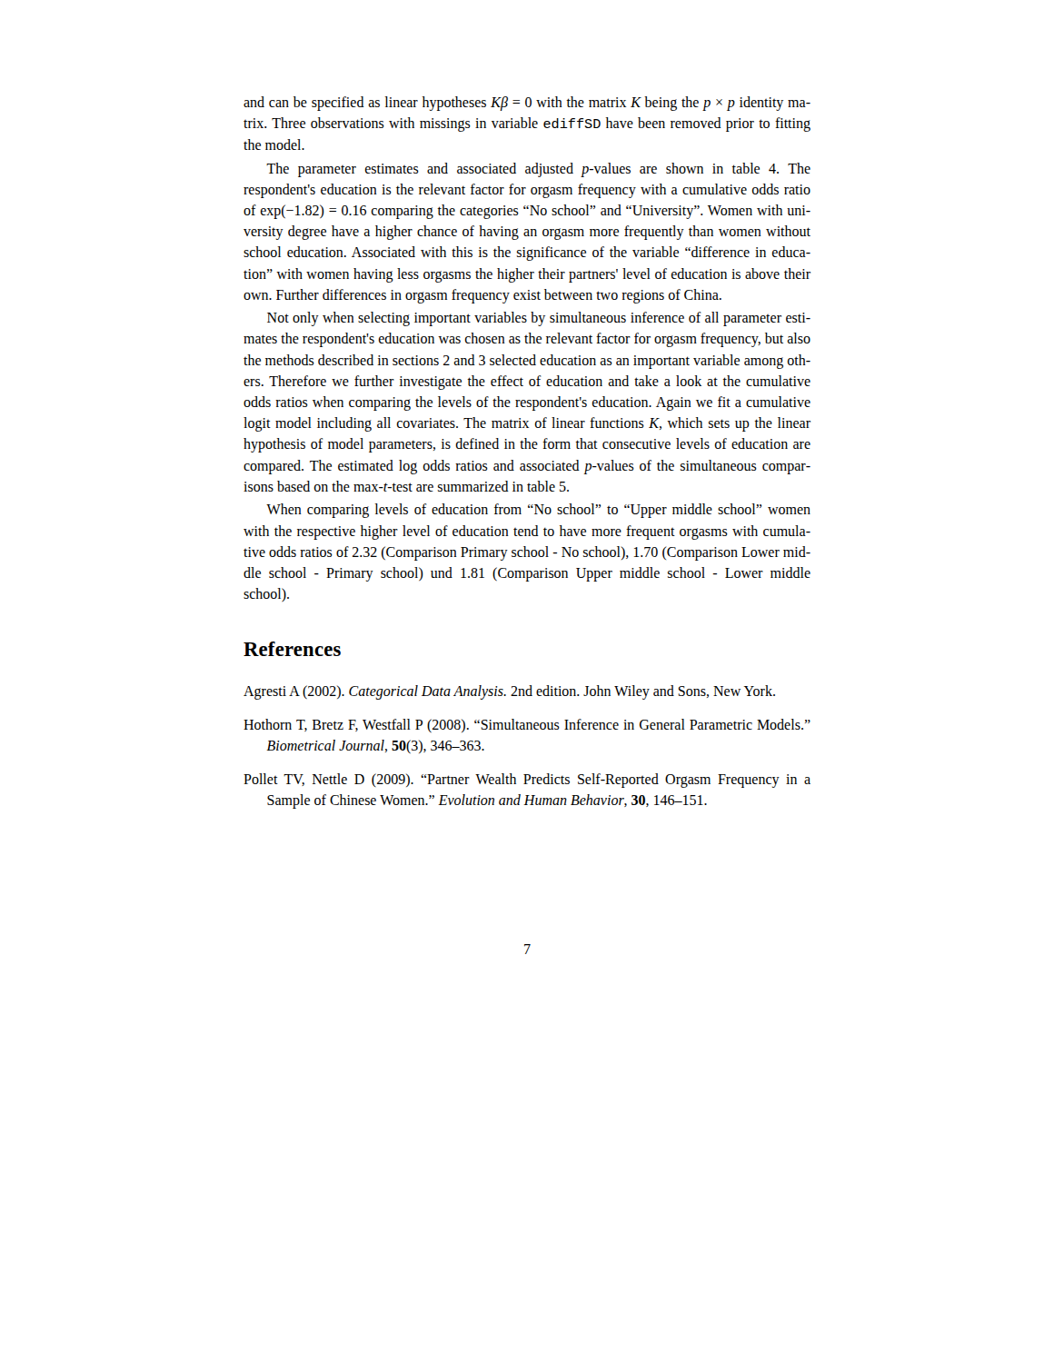and can be specified as linear hypotheses Kβ = 0 with the matrix K being the p × p identity matrix. Three observations with missings in variable ediffSD have been removed prior to fitting the model.
The parameter estimates and associated adjusted p-values are shown in table 4. The respondent's education is the relevant factor for orgasm frequency with a cumulative odds ratio of exp(−1.82) = 0.16 comparing the categories “No school” and “University”. Women with university degree have a higher chance of having an orgasm more frequently than women without school education. Associated with this is the significance of the variable “difference in education” with women having less orgasms the higher their partners' level of education is above their own. Further differences in orgasm frequency exist between two regions of China.
Not only when selecting important variables by simultaneous inference of all parameter estimates the respondent's education was chosen as the relevant factor for orgasm frequency, but also the methods described in sections 2 and 3 selected education as an important variable among others. Therefore we further investigate the effect of education and take a look at the cumulative odds ratios when comparing the levels of the respondent's education. Again we fit a cumulative logit model including all covariates. The matrix of linear functions K, which sets up the linear hypothesis of model parameters, is defined in the form that consecutive levels of education are compared. The estimated log odds ratios and associated p-values of the simultaneous comparisons based on the max-t-test are summarized in table 5.
When comparing levels of education from “No school” to “Upper middle school” women with the respective higher level of education tend to have more frequent orgasms with cumulative odds ratios of 2.32 (Comparison Primary school - No school), 1.70 (Comparison Lower middle school - Primary school) und 1.81 (Comparison Upper middle school - Lower middle school).
References
Agresti A (2002). Categorical Data Analysis. 2nd edition. John Wiley and Sons, New York.
Hothorn T, Bretz F, Westfall P (2008). “Simultaneous Inference in General Parametric Models.” Biometrical Journal, 50(3), 346–363.
Pollet TV, Nettle D (2009). “Partner Wealth Predicts Self-Reported Orgasm Frequency in a Sample of Chinese Women.” Evolution and Human Behavior, 30, 146–151.
7